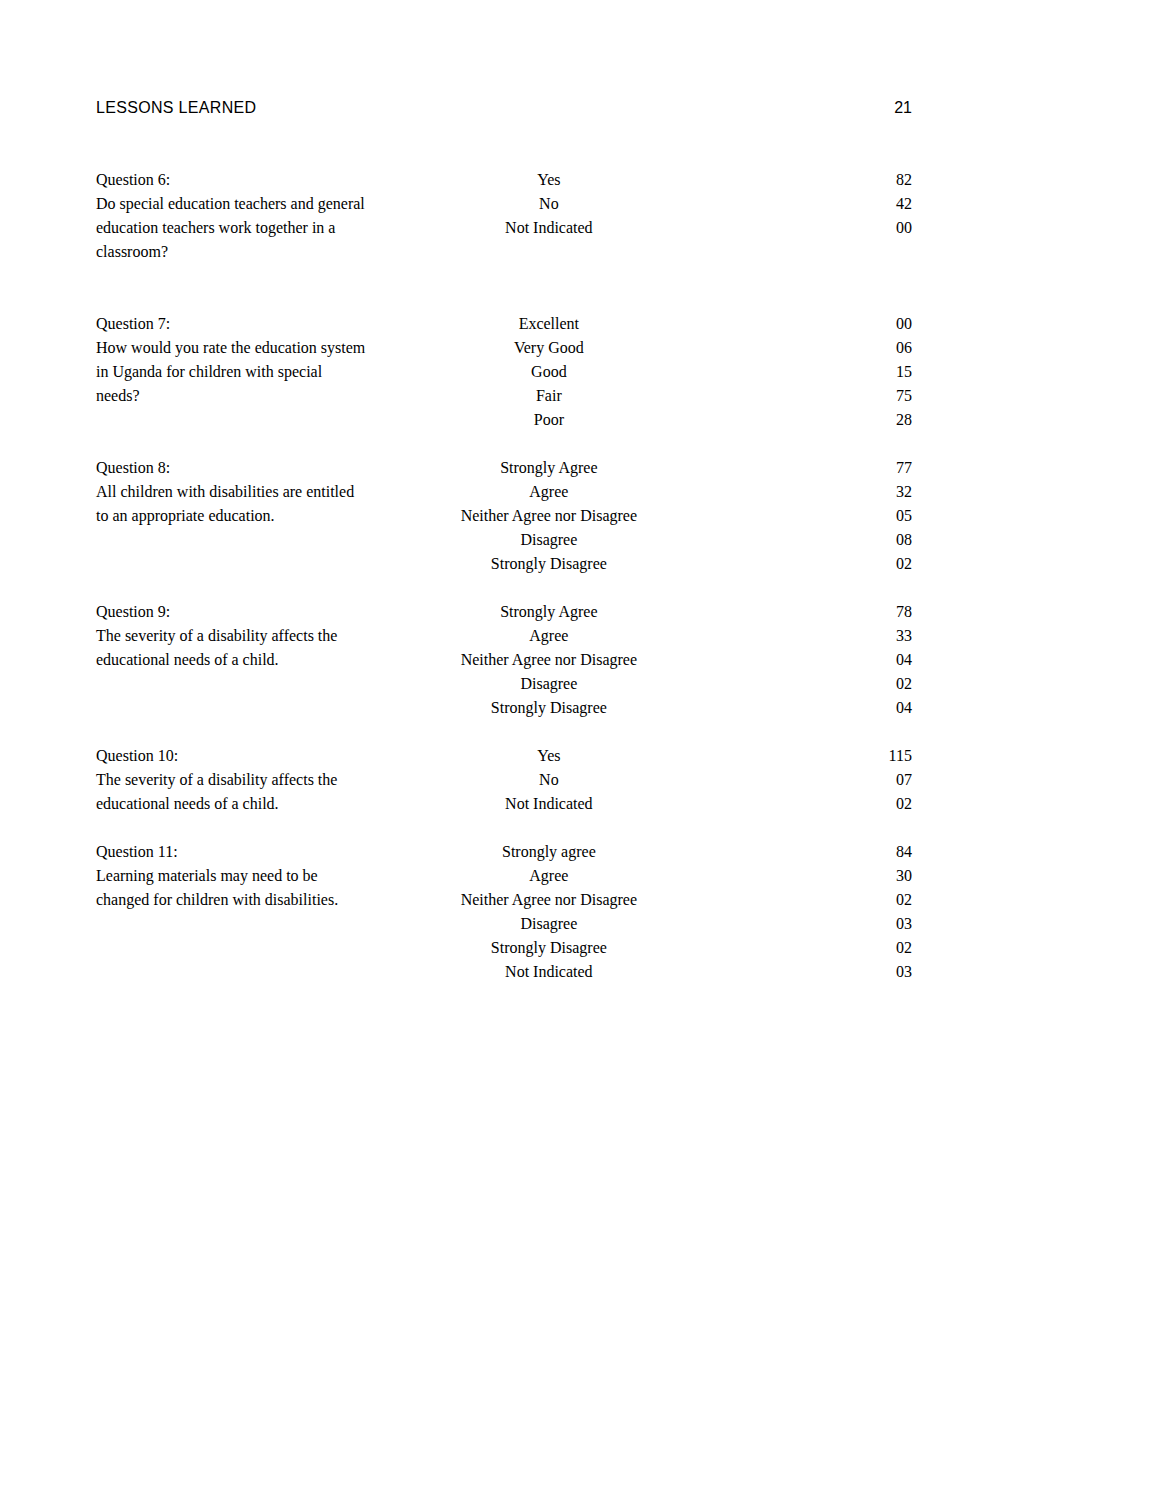LESSONS LEARNED 21
| Question 6: Do special education teachers and general education teachers work together in a classroom? | Yes No Not Indicated | 82 42 00 |
| Question 7: How would you rate the education system in Uganda for children with special needs? | Excellent Very Good Good Fair Poor | 00 06 15 75 28 |
| Question 8: All children with disabilities are entitled to an appropriate education. | Strongly Agree Agree Neither Agree nor Disagree Disagree Strongly Disagree | 77 32 05 08 02 |
| Question 9: The severity of a disability affects the educational needs of a child. | Strongly Agree Agree Neither Agree nor Disagree Disagree Strongly Disagree | 78 33 04 02 04 |
| Question 10: The severity of a disability affects the educational needs of a child. | Yes No Not Indicated | 115 07 02 |
| Question 11: Learning materials may need to be changed for children with disabilities. | Strongly agree Agree Neither Agree nor Disagree Disagree Strongly Disagree Not Indicated | 84 30 02 03 02 03 |